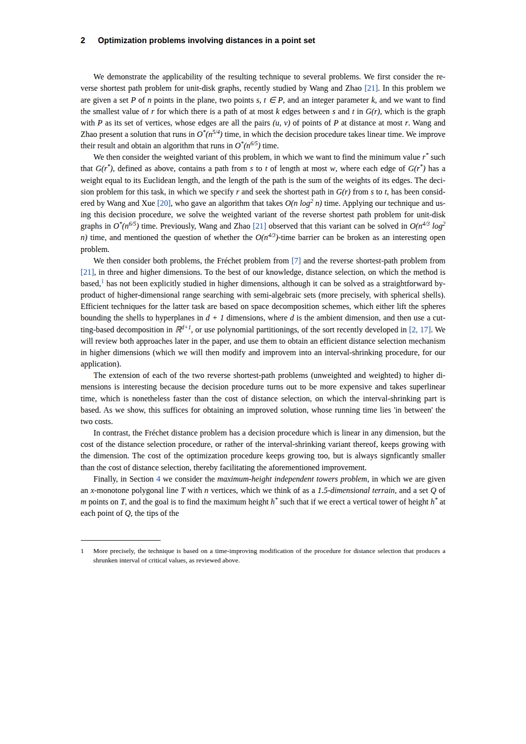2 Optimization problems involving distances in a point set
We demonstrate the applicability of the resulting technique to several problems. We first consider the reverse shortest path problem for unit-disk graphs, recently studied by Wang and Zhao [21]. In this problem we are given a set P of n points in the plane, two points s, t ∈ P, and an integer parameter k, and we want to find the smallest value of r for which there is a path of at most k edges between s and t in G(r), which is the graph with P as its set of vertices, whose edges are all the pairs (u, v) of points of P at distance at most r. Wang and Zhao present a solution that runs in O*(n5/4) time, in which the decision procedure takes linear time. We improve their result and obtain an algorithm that runs in O*(n6/5) time.
We then consider the weighted variant of this problem, in which we want to find the minimum value r* such that G(r*), defined as above, contains a path from s to t of length at most w, where each edge of G(r*) has a weight equal to its Euclidean length, and the length of the path is the sum of the weights of its edges. The decision problem for this task, in which we specify r and seek the shortest path in G(r) from s to t, has been considered by Wang and Xue [20], who gave an algorithm that takes O(n log2 n) time. Applying our technique and using this decision procedure, we solve the weighted variant of the reverse shortest path problem for unit-disk graphs in O*(n6/5) time. Previously, Wang and Zhao [21] observed that this variant can be solved in O(n4/3 log2 n) time, and mentioned the question of whether the O(n4/3)-time barrier can be broken as an interesting open problem.
We then consider both problems, the Fréchet problem from [7] and the reverse shortest-path problem from [21], in three and higher dimensions. To the best of our knowledge, distance selection, on which the method is based,1 has not been explicitly studied in higher dimensions, although it can be solved as a straightforward by-product of higher-dimensional range searching with semi-algebraic sets (more precisely, with spherical shells). Efficient techniques for the latter task are based on space decomposition schemes, which either lift the spheres bounding the shells to hyperplanes in d + 1 dimensions, where d is the ambient dimension, and then use a cutting-based decomposition in ℝd+1, or use polynomial partitionings, of the sort recently developed in [2, 17]. We will review both approaches later in the paper, and use them to obtain an efficient distance selection mechanism in higher dimensions (which we will then modify and improvem into an interval-shrinking procedure, for our application).
The extension of each of the two reverse shortest-path problems (unweighted and weighted) to higher dimensions is interesting because the decision procedure turns out to be more expensive and takes superlinear time, which is nonetheless faster than the cost of distance selection, on which the interval-shrinking part is based. As we show, this suffices for obtaining an improved solution, whose running time lies 'in between' the two costs.
In contrast, the Fréchet distance problem has a decision procedure which is linear in any dimension, but the cost of the distance selection procedure, or rather of the interval-shrinking variant thereof, keeps growing with the dimension. The cost of the optimization procedure keeps growing too, but is always signficantly smaller than the cost of distance selection, thereby facilitating the aforementioned improvement.
Finally, in Section 4 we consider the maximum-height independent towers problem, in which we are given an x-monotone polygonal line T with n vertices, which we think of as a 1.5-dimensional terrain, and a set Q of m points on T, and the goal is to find the maximum height h* such that if we erect a vertical tower of height h* at each point of Q, the tips of the
1 More precisely, the technique is based on a time-improving modification of the procedure for distance selection that produces a shrunken interval of critical values, as reviewed above.